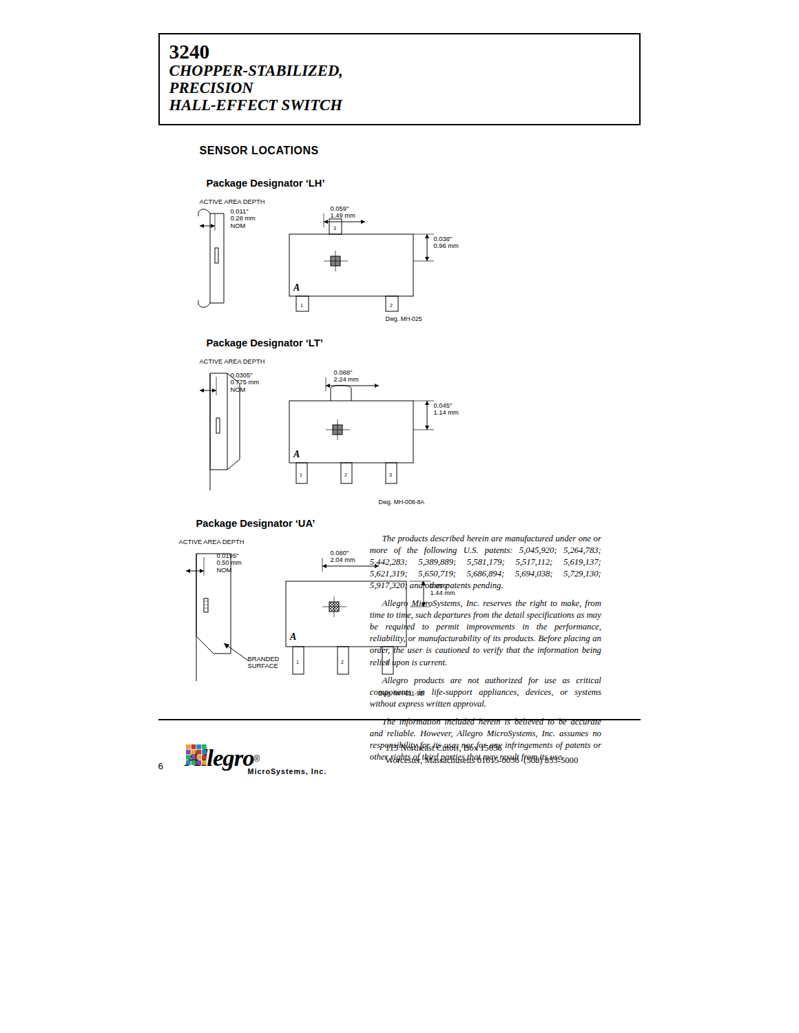3240
CHOPPER-STABILIZED,
PRECISION
HALL-EFFECT SWITCH
SENSOR LOCATIONS
Package Designator ‘LH’
3 1 2 A
ACTIVE AREA DEPTH
0.011"
0.28 mm
NOM
0.059"
1.49 mm
0.038"
0.96 mm
Dwg. MH-025
Package Designator ‘LT’
1 2 3 A
ACTIVE AREA DEPTH
0.0305"
0.775 mm
NOM
0.088"
2.24 mm
0.045"
1.14 mm
Dwg. MH-008-8A
Package Designator ‘UA’
1 2 3 A
ACTIVE AREA DEPTH
0.0195"
0.50 mm
NOM
0.080"
2.04 mm
0.056"
1.44 mm
BRANDED
SURFACE
Dwg. MH-011-9B
The products described herein are manufactured under one or more of the following U.S. patents: 5,045,920; 5,264,783; 5,442,283; 5,389,889; 5,581,179; 5,517,112; 5,619,137; 5,621,319; 5,650,719; 5,686,894; 5,694,038; 5,729,130; 5,917,320; and other patents pending.
Allegro MicroSystems, Inc. reserves the right to make, from time to time, such departures from the detail specifications as may be required to permit improvements in the performance, reliability, or manufacturability of its products. Before placing an order, the user is cautioned to verify that the information being relied upon is current.
Allegro products are not authorized for use as critical components in life-support appliances, devices, or systems without express written approval.
The information included herein is believed to be accurate and reliable. However, Allegro MicroSystems, Inc. assumes no responsibility for its use; nor for any infringements of patents or other rights of third parties that may result from its use.
6
Allegro®
MicroSystems, Inc.
115 Northeast Cutoff, Box 15036
Worcester, Massachusetts 01615-0036 (508) 853-5000